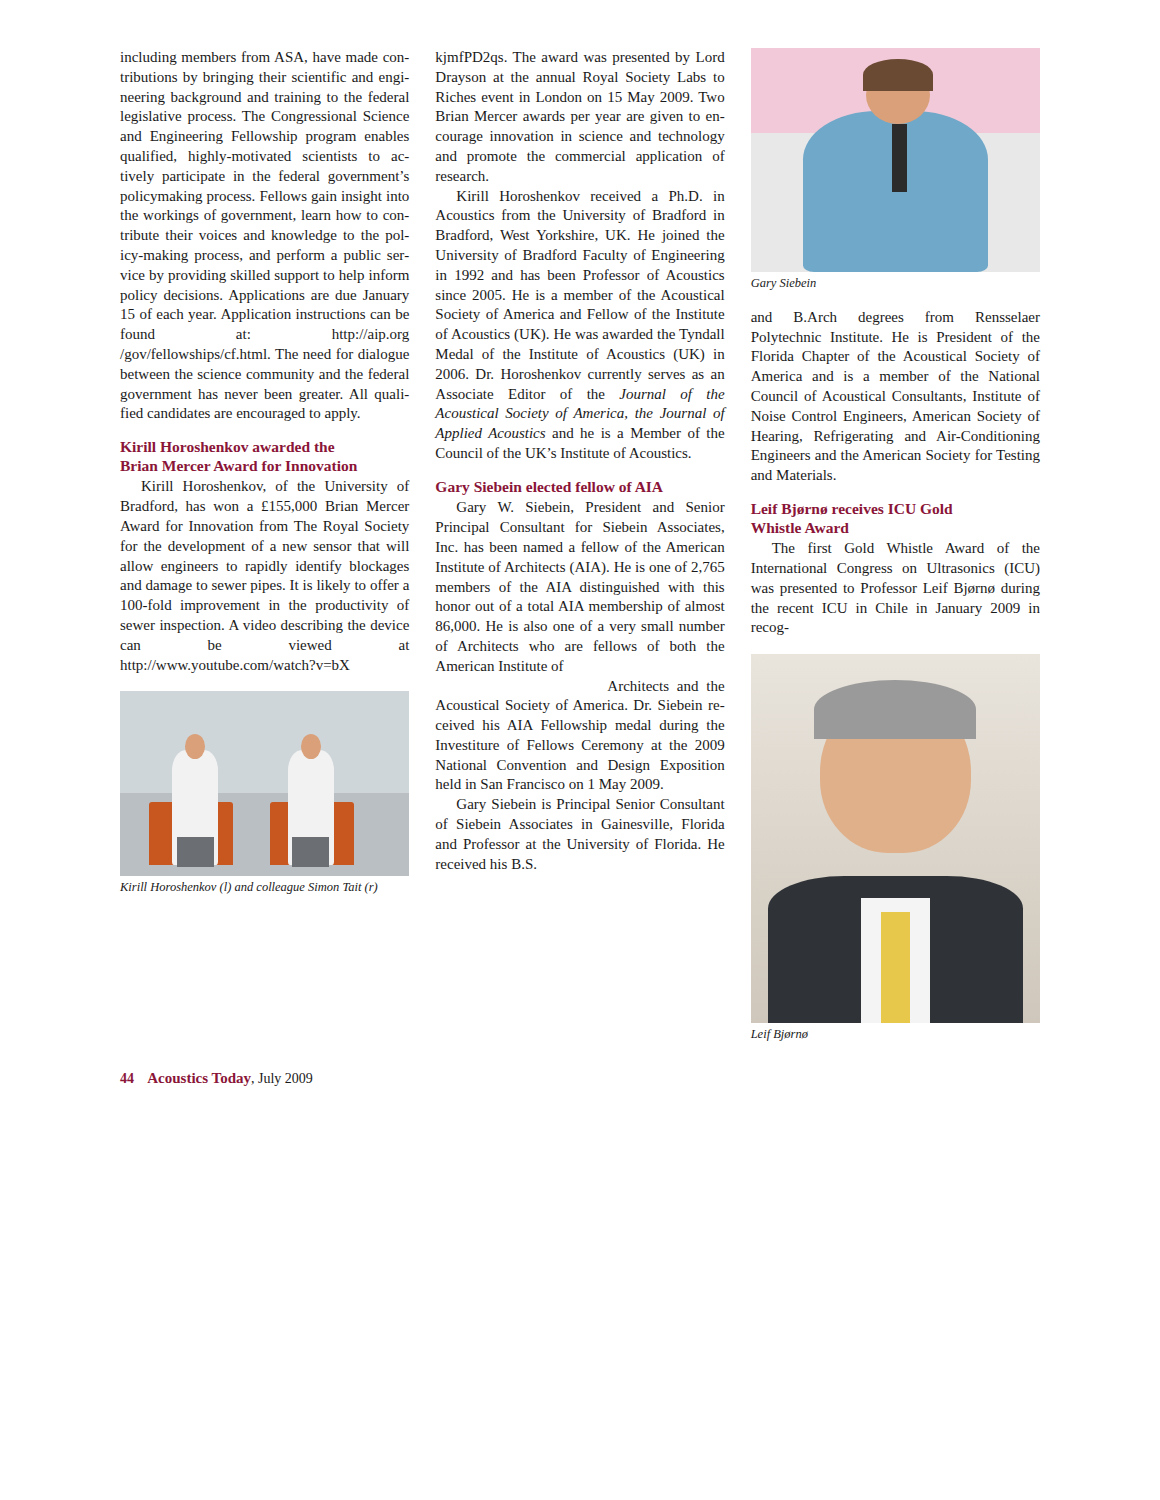including members from ASA, have made contributions by bringing their scientific and engineering background and training to the federal legislative process. The Congressional Science and Engineering Fellowship program enables qualified, highly-motivated scientists to actively participate in the federal government’s policymaking process. Fellows gain insight into the workings of government, learn how to contribute their voices and knowledge to the policy-making process, and perform a public service by providing skilled support to help inform policy decisions. Applications are due January 15 of each year. Application instructions can be found at: http://aip.org /gov/fellowships/cf.html. The need for dialogue between the science community and the federal government has never been greater. All qualified candidates are encouraged to apply.
Kirill Horoshenkov awarded the
Brian Mercer Award for Innovation
Kirill Horoshenkov, of the University of Bradford, has won a £155,000 Brian Mercer Award for Innovation from The Royal Society for the development of a new sensor that will allow engineers to rapidly identify blockages and damage to sewer pipes. It is likely to offer a 100-fold improvement in the productivity of sewer inspection. A video describing the device can be viewed at http://www.youtube.com/watch?v=bX
Kirill Horoshenkov (l) and colleague Simon Tait (r)
kjmfPD2qs. The award was presented by Lord Drayson at the annual Royal Society Labs to Riches event in London on 15 May 2009. Two Brian Mercer awards per year are given to encourage innovation in science and technology and promote the commercial application of research.
Kirill Horoshenkov received a Ph.D. in Acoustics from the University of Bradford in Bradford, West Yorkshire, UK. He joined the University of Bradford Faculty of Engineering in 1992 and has been Professor of Acoustics since 2005. He is a member of the Acoustical Society of America and Fellow of the Institute of Acoustics (UK). He was awarded the Tyndall Medal of the Institute of Acoustics (UK) in 2006. Dr. Horoshenkov currently serves as an Associate Editor of the Journal of the Acoustical Society of America, the Journal of Applied Acoustics and he is a Member of the Council of the UK’s Institute of Acoustics.
Gary Siebein elected fellow of AIA
Gary W. Siebein, President and Senior Principal Consultant for Siebein Associates, Inc. has been named a fellow of the American Institute of Architects (AIA). He is one of 2,765 members of the AIA distinguished with this honor out of a total AIA membership of almost 86,000. He is also one of a very small number of Architects who are fellows of both the American Institute of
Architects and the Acoustical Society of America. Dr. Siebein received his AIA Fellowship medal during the Investiture of Fellows Ceremony at the 2009 National Convention and Design Exposition held in San Francisco on 1 May 2009.
Gary Siebein is Principal Senior Consultant of Siebein Associates in Gainesville, Florida and Professor at the University of Florida. He received his B.S.
Gary Siebein
and B.Arch degrees from Rensselaer Polytechnic Institute. He is President of the Florida Chapter of the Acoustical Society of America and is a member of the National Council of Acoustical Consultants, Institute of Noise Control Engineers, American Society of Hearing, Refrigerating and Air-Conditioning Engineers and the American Society for Testing and Materials.
Leif Bjørnø receives ICU Gold
Whistle Award
The first Gold Whistle Award of the International Congress on Ultrasonics (ICU) was presented to Professor Leif Bjørnø during the recent ICU in Chile in January 2009 in recog-
Leif Bjørnø
44 Acoustics Today, July 2009